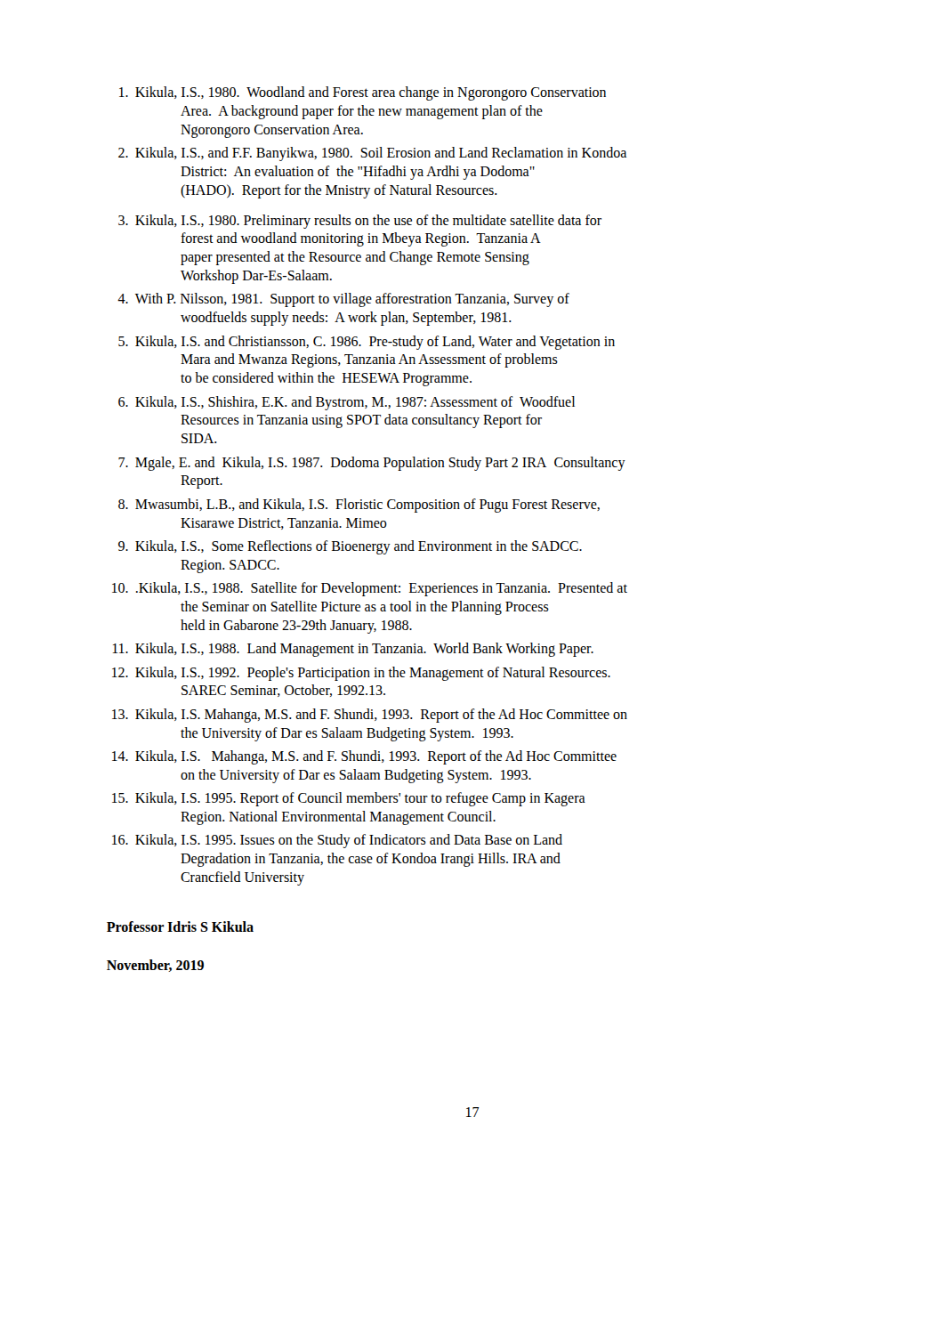Kikula, I.S., 1980. Woodland and Forest area change in Ngorongoro Conservation Area. A background paper for the new management plan of the Ngorongoro Conservation Area.
Kikula, I.S., and F.F. Banyikwa, 1980. Soil Erosion and Land Reclamation in Kondoa District: An evaluation of the "Hifadhi ya Ardhi ya Dodoma" (HADO). Report for the Mnistry of Natural Resources.
Kikula, I.S., 1980. Preliminary results on the use of the multidate satellite data for forest and woodland monitoring in Mbeya Region. Tanzania A paper presented at the Resource and Change Remote Sensing Workshop Dar-Es-Salaam.
With P. Nilsson, 1981. Support to village afforestration Tanzania, Survey of woodfuelds supply needs: A work plan, September, 1981.
Kikula, I.S. and Christiansson, C. 1986. Pre-study of Land, Water and Vegetation in Mara and Mwanza Regions, Tanzania An Assessment of problems to be considered within the HESEWA Programme.
Kikula, I.S., Shishira, E.K. and Bystrom, M., 1987: Assessment of Woodfuel Resources in Tanzania using SPOT data consultancy Report for SIDA.
Mgale, E. and Kikula, I.S. 1987. Dodoma Population Study Part 2 IRA Consultancy Report.
Mwasumbi, L.B., and Kikula, I.S. Floristic Composition of Pugu Forest Reserve, Kisarawe District, Tanzania. Mimeo
Kikula, I.S., Some Reflections of Bioenergy and Environment in the SADCC. Region. SADCC.
.Kikula, I.S., 1988. Satellite for Development: Experiences in Tanzania. Presented at the Seminar on Satellite Picture as a tool in the Planning Process held in Gabarone 23-29th January, 1988.
Kikula, I.S., 1988. Land Management in Tanzania. World Bank Working Paper.
Kikula, I.S., 1992. People's Participation in the Management of Natural Resources. SAREC Seminar, October, 1992.13.
Kikula, I.S. Mahanga, M.S. and F. Shundi, 1993. Report of the Ad Hoc Committee on the University of Dar es Salaam Budgeting System. 1993.
Kikula, I.S. Mahanga, M.S. and F. Shundi, 1993. Report of the Ad Hoc Committee on the University of Dar es Salaam Budgeting System. 1993.
Kikula, I.S. 1995. Report of Council members' tour to refugee Camp in Kagera Region. National Environmental Management Council.
Kikula, I.S. 1995. Issues on the Study of Indicators and Data Base on Land Degradation in Tanzania, the case of Kondoa Irangi Hills. IRA and Crancfield University
Professor Idris S Kikula
November, 2019
17